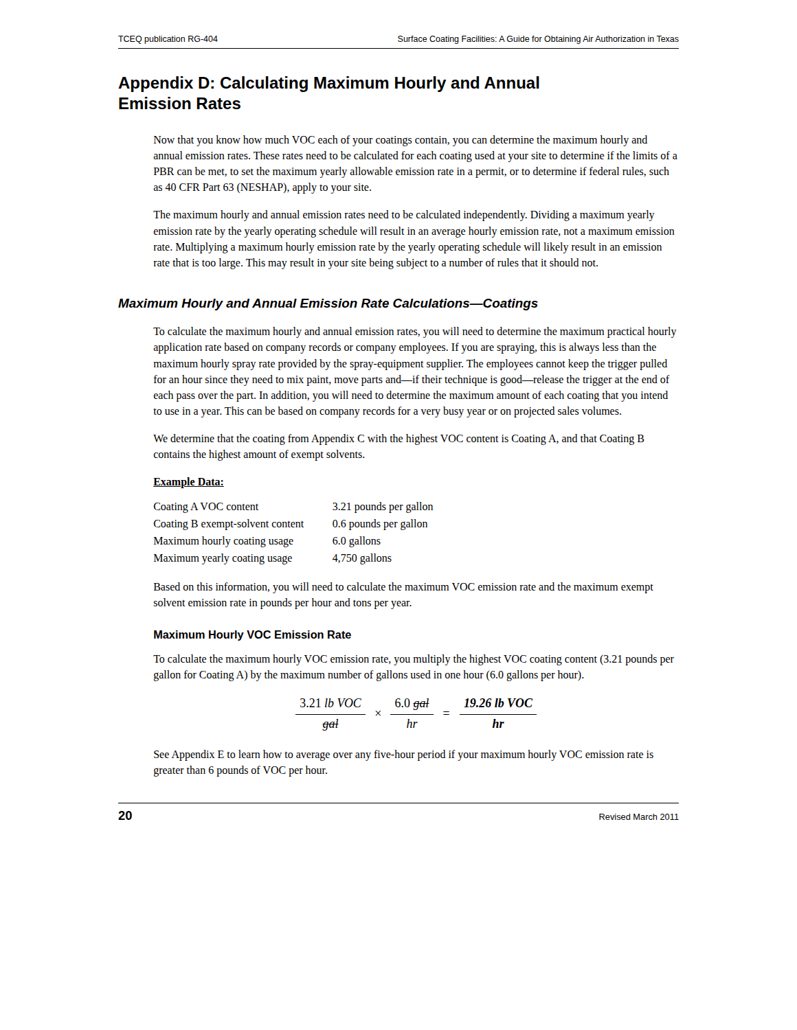TCEQ publication RG-404
Surface Coating Facilities: A Guide for Obtaining Air Authorization in Texas
Appendix D: Calculating Maximum Hourly and Annual
Emission Rates
Now that you know how much VOC each of your coatings contain, you can determine the maximum hourly and annual emission rates. These rates need to be calculated for each coating used at your site to determine if the limits of a PBR can be met, to set the maximum yearly allowable emission rate in a permit, or to determine if federal rules, such as 40 CFR Part 63 (NESHAP), apply to your site.
The maximum hourly and annual emission rates need to be calculated independently. Dividing a maximum yearly emission rate by the yearly operating schedule will result in an average hourly emission rate, not a maximum emission rate. Multiplying a maximum hourly emission rate by the yearly operating schedule will likely result in an emission rate that is too large. This may result in your site being subject to a number of rules that it should not.
Maximum Hourly and Annual Emission Rate Calculations—Coatings
To calculate the maximum hourly and annual emission rates, you will need to determine the maximum practical hourly application rate based on company records or company employees. If you are spraying, this is always less than the maximum hourly spray rate provided by the spray-equipment supplier. The employees cannot keep the trigger pulled for an hour since they need to mix paint, move parts and—if their technique is good—release the trigger at the end of each pass over the part. In addition, you will need to determine the maximum amount of each coating that you intend to use in a year. This can be based on company records for a very busy year or on projected sales volumes.
We determine that the coating from Appendix C with the highest VOC content is Coating A, and that Coating B contains the highest amount of exempt solvents.
Example Data:
| Coating A VOC content | 3.21 pounds per gallon |
| Coating B exempt-solvent content | 0.6 pounds per gallon |
| Maximum hourly coating usage | 6.0 gallons |
| Maximum yearly coating usage | 4,750 gallons |
Based on this information, you will need to calculate the maximum VOC emission rate and the maximum exempt solvent emission rate in pounds per hour and tons per year.
Maximum Hourly VOC Emission Rate
To calculate the maximum hourly VOC emission rate, you multiply the highest VOC coating content (3.21 pounds per gallon for Coating A) by the maximum number of gallons used in one hour (6.0 gallons per hour).
3.21 lb VOC gal × 6.0 gal hr = 19.26 lb VOC hr
See Appendix E to learn how to average over any five-hour period if your maximum hourly VOC emission rate is greater than 6 pounds of VOC per hour.
20
Revised March 2011